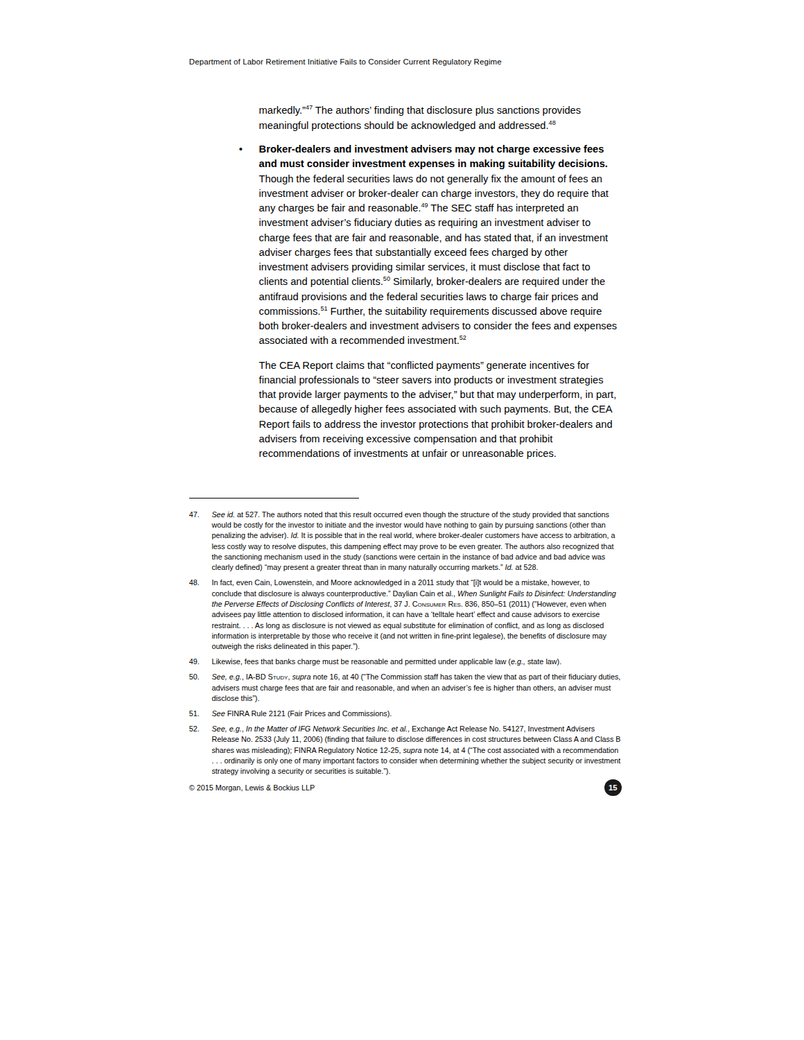Department of Labor Retirement Initiative Fails to Consider Current Regulatory Regime
markedly.”47 The authors’ finding that disclosure plus sanctions provides meaningful protections should be acknowledged and addressed.48
•
Broker-dealers and investment advisers may not charge excessive fees and must consider investment expenses in making suitability decisions. Though the federal securities laws do not generally fix the amount of fees an investment adviser or broker-dealer can charge investors, they do require that any charges be fair and reasonable.49 The SEC staff has interpreted an investment adviser’s fiduciary duties as requiring an investment adviser to charge fees that are fair and reasonable, and has stated that, if an investment adviser charges fees that substantially exceed fees charged by other investment advisers providing similar services, it must disclose that fact to clients and potential clients.50 Similarly, broker-dealers are required under the antifraud provisions and the federal securities laws to charge fair prices and commissions.51 Further, the suitability requirements discussed above require both broker-dealers and investment advisers to consider the fees and expenses associated with a recommended investment.52
The CEA Report claims that “conflicted payments” generate incentives for financial professionals to “steer savers into products or investment strategies that provide larger payments to the adviser,” but that may underperform, in part, because of allegedly higher fees associated with such payments. But, the CEA Report fails to address the investor protections that prohibit broker-dealers and advisers from receiving excessive compensation and that prohibit recommendations of investments at unfair or unreasonable prices.
See id. at 527. The authors noted that this result occurred even though the structure of the study provided that sanctions would be costly for the investor to initiate and the investor would have nothing to gain by pursuing sanctions (other than penalizing the adviser). Id. It is possible that in the real world, where broker-dealer customers have access to arbitration, a less costly way to resolve disputes, this dampening effect may prove to be even greater. The authors also recognized that the sanctioning mechanism used in the study (sanctions were certain in the instance of bad advice and bad advice was clearly defined) “may present a greater threat than in many naturally occurring markets.” Id. at 528.
In fact, even Cain, Lowenstein, and Moore acknowledged in a 2011 study that “[i]t would be a mistake, however, to conclude that disclosure is always counterproductive.” Daylian Cain et al., When Sunlight Fails to Disinfect: Understanding the Perverse Effects of Disclosing Conflicts of Interest, 37 J. Consumer Res. 836, 850–51 (2011) (“However, even when advisees pay little attention to disclosed information, it can have a ‘telltale heart’ effect and cause advisors to exercise restraint. . . . As long as disclosure is not viewed as equal substitute for elimination of conflict, and as long as disclosed information is interpretable by those who receive it (and not written in fine-print legalese), the benefits of disclosure may outweigh the risks delineated in this paper.”).
Likewise, fees that banks charge must be reasonable and permitted under applicable law (e.g., state law).
See, e.g., IA-BD Study, supra note 16, at 40 (“The Commission staff has taken the view that as part of their fiduciary duties, advisers must charge fees that are fair and reasonable, and when an adviser’s fee is higher than others, an adviser must disclose this”).
See FINRA Rule 2121 (Fair Prices and Commissions).
See, e.g., In the Matter of IFG Network Securities Inc. et al., Exchange Act Release No. 54127, Investment Advisers Release No. 2533 (July 11, 2006) (finding that failure to disclose differences in cost structures between Class A and Class B shares was misleading); FINRA Regulatory Notice 12-25, supra note 14, at 4 (“The cost associated with a recommendation . . . ordinarily is only one of many important factors to consider when determining whether the subject security or investment strategy involving a security or securities is suitable.”).
© 2015 Morgan, Lewis & Bockius LLP 15